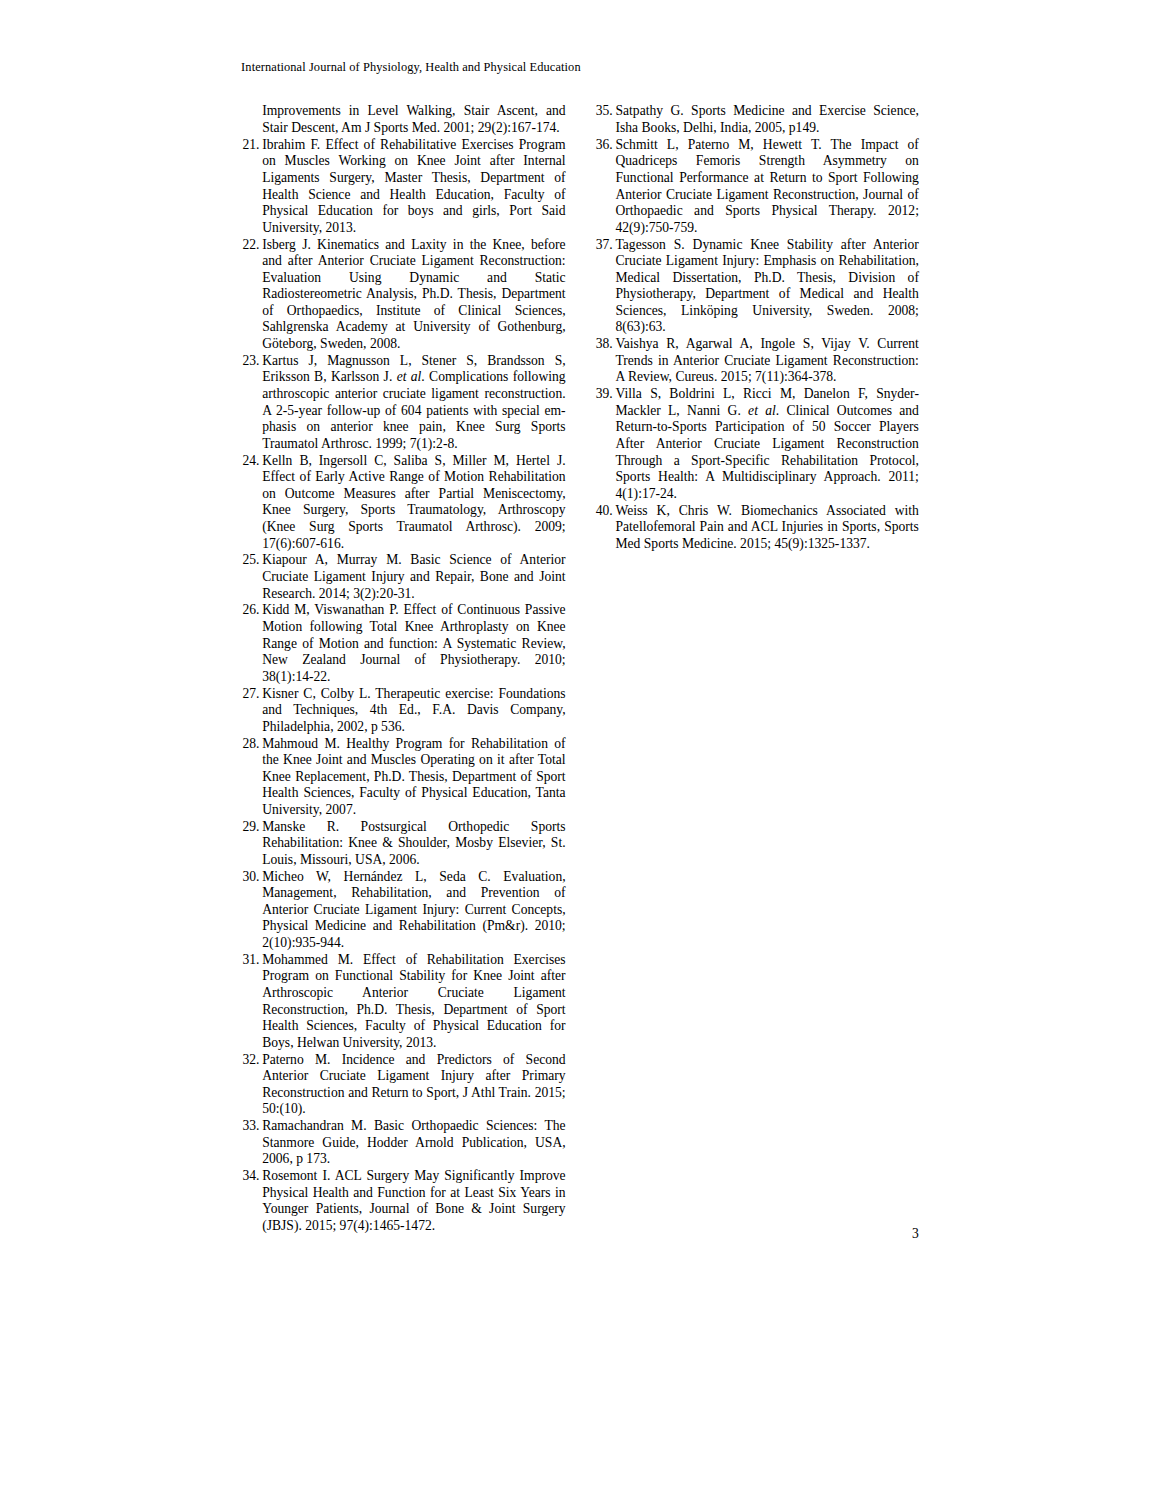International Journal of Physiology, Health and Physical Education
Improvements in Level Walking, Stair Ascent, and Stair Descent, Am J Sports Med. 2001; 29(2):167-174.
21. Ibrahim F. Effect of Rehabilitative Exercises Program on Muscles Working on Knee Joint after Internal Ligaments Surgery, Master Thesis, Department of Health Science and Health Education, Faculty of Physical Education for boys and girls, Port Said University, 2013.
22. Isberg J. Kinematics and Laxity in the Knee, before and after Anterior Cruciate Ligament Reconstruction: Evaluation Using Dynamic and Static Radiostereometric Analysis, Ph.D. Thesis, Department of Orthopaedics, Institute of Clinical Sciences, Sahlgrenska Academy at University of Gothenburg, Göteborg, Sweden, 2008.
23. Kartus J, Magnusson L, Stener S, Brandsson S, Eriksson B, Karlsson J. et al. Complications following arthroscopic anterior cruciate ligament reconstruction. A 2-5-year follow-up of 604 patients with special emphasis on anterior knee pain, Knee Surg Sports Traumatol Arthrosc. 1999; 7(1):2-8.
24. Kelln B, Ingersoll C, Saliba S, Miller M, Hertel J. Effect of Early Active Range of Motion Rehabilitation on Outcome Measures after Partial Meniscectomy, Knee Surgery, Sports Traumatology, Arthroscopy (Knee Surg Sports Traumatol Arthrosc). 2009; 17(6):607-616.
25. Kiapour A, Murray M. Basic Science of Anterior Cruciate Ligament Injury and Repair, Bone and Joint Research. 2014; 3(2):20-31.
26. Kidd M, Viswanathan P. Effect of Continuous Passive Motion following Total Knee Arthroplasty on Knee Range of Motion and function: A Systematic Review, New Zealand Journal of Physiotherapy. 2010; 38(1):14-22.
27. Kisner C, Colby L. Therapeutic exercise: Foundations and Techniques, 4th Ed., F.A. Davis Company, Philadelphia, 2002, p 536.
28. Mahmoud M. Healthy Program for Rehabilitation of the Knee Joint and Muscles Operating on it after Total Knee Replacement, Ph.D. Thesis, Department of Sport Health Sciences, Faculty of Physical Education, Tanta University, 2007.
29. Manske R. Postsurgical Orthopedic Sports Rehabilitation: Knee & Shoulder, Mosby Elsevier, St. Louis, Missouri, USA, 2006.
30. Micheo W, Hernández L, Seda C. Evaluation, Management, Rehabilitation, and Prevention of Anterior Cruciate Ligament Injury: Current Concepts, Physical Medicine and Rehabilitation (Pm&r). 2010; 2(10):935-944.
31. Mohammed M. Effect of Rehabilitation Exercises Program on Functional Stability for Knee Joint after Arthroscopic Anterior Cruciate Ligament Reconstruction, Ph.D. Thesis, Department of Sport Health Sciences, Faculty of Physical Education for Boys, Helwan University, 2013.
32. Paterno M. Incidence and Predictors of Second Anterior Cruciate Ligament Injury after Primary Reconstruction and Return to Sport, J Athl Train. 2015; 50:(10).
33. Ramachandran M. Basic Orthopaedic Sciences: The Stanmore Guide, Hodder Arnold Publication, USA, 2006, p 173.
34. Rosemont I. ACL Surgery May Significantly Improve Physical Health and Function for at Least Six Years in Younger Patients, Journal of Bone & Joint Surgery (JBJS). 2015; 97(4):1465-1472.
35. Satpathy G. Sports Medicine and Exercise Science, Isha Books, Delhi, India, 2005, p149.
36. Schmitt L, Paterno M, Hewett T. The Impact of Quadriceps Femoris Strength Asymmetry on Functional Performance at Return to Sport Following Anterior Cruciate Ligament Reconstruction, Journal of Orthopaedic and Sports Physical Therapy. 2012; 42(9):750-759.
37. Tagesson S. Dynamic Knee Stability after Anterior Cruciate Ligament Injury: Emphasis on Rehabilitation, Medical Dissertation, Ph.D. Thesis, Division of Physiotherapy, Department of Medical and Health Sciences, Linköping University, Sweden. 2008; 8(63):63.
38. Vaishya R, Agarwal A, Ingole S, Vijay V. Current Trends in Anterior Cruciate Ligament Reconstruction: A Review, Cureus. 2015; 7(11):364-378.
39. Villa S, Boldrini L, Ricci M, Danelon F, Snyder-Mackler L, Nanni G. et al. Clinical Outcomes and Return-to-Sports Participation of 50 Soccer Players After Anterior Cruciate Ligament Reconstruction Through a Sport-Specific Rehabilitation Protocol, Sports Health: A Multidisciplinary Approach. 2011; 4(1):17-24.
40. Weiss K, Chris W. Biomechanics Associated with Patellofemoral Pain and ACL Injuries in Sports, Sports Med Sports Medicine. 2015; 45(9):1325-1337.
3